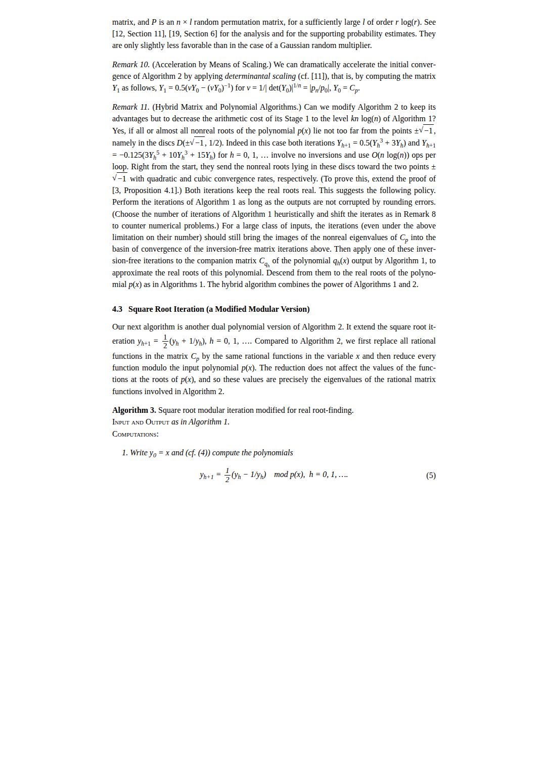matrix, and P is an n × l random permutation matrix, for a sufficiently large l of order r log(r). See [12, Section 11], [19, Section 6] for the analysis and for the supporting probability estimates. They are only slightly less favorable than in the case of a Gaussian random multiplier.
Remark 10. (Acceleration by Means of Scaling.) We can dramatically accelerate the initial convergence of Algorithm 2 by applying determinantal scaling (cf. [11]), that is, by computing the matrix Y1 as follows, Y1 = 0.5(νY0 − (νY0)−1) for ν = 1/| det(Y0)|1/n = |pn/p0|, Y0 = Cp.
Remark 11. (Hybrid Matrix and Polynomial Algorithms.) Can we modify Algorithm 2 to keep its advantages but to decrease the arithmetic cost of its Stage 1 to the level kn log(n) of Algorithm 1? Yes, if all or almost all nonreal roots of the polynomial p(x) lie not too far from the points ±−1, namely in the discs D(±−1, 1/2). Indeed in this case both iterations Yh+1 = 0.5(Yh3 + 3Yh) and Yh+1 = −0.125(3Yh5 + 10Yh3 + 15Yh) for h = 0, 1, … involve no inversions and use O(n log(n)) ops per loop. Right from the start, they send the nonreal roots lying in these discs toward the two points ±−1 with quadratic and cubic convergence rates, respectively. (To prove this, extend the proof of [3, Proposition 4.1].) Both iterations keep the real roots real. This suggests the following policy. Perform the iterations of Algorithm 1 as long as the outputs are not corrupted by rounding errors. (Choose the number of iterations of Algorithm 1 heuristically and shift the iterates as in Remark 8 to counter numerical problems.) For a large class of inputs, the iterations (even under the above limitation on their number) should still bring the images of the nonreal eigenvalues of Cp into the basin of convergence of the inversion-free matrix iterations above. Then apply one of these inversion-free iterations to the companion matrix Cqh of the polynomial qh(x) output by Algorithm 1, to approximate the real roots of this polynomial. Descend from them to the real roots of the polynomial p(x) as in Algorithms 1. The hybrid algorithm combines the power of Algorithms 1 and 2.
4.3 Square Root Iteration (a Modified Modular Version)
Our next algorithm is another dual polynomial version of Algorithm 2. It extend the square root iteration yh+1 = 12(yh + 1/yh), h = 0, 1, …. Compared to Algorithm 2, we first replace all rational functions in the matrix Cp by the same rational functions in the variable x and then reduce every function modulo the input polynomial p(x). The reduction does not affect the values of the functions at the roots of p(x), and so these values are precisely the eigenvalues of the rational matrix functions involved in Algorithm 2.
Algorithm 3. Square root modular iteration modified for real root-finding.
Input and Output as in Algorithm 1.
Computations:
Write y0 = x and (cf. (4)) compute the polynomials
yh+1 = 12(yh − 1/yh) mod p(x), h = 0, 1, ….
(5)